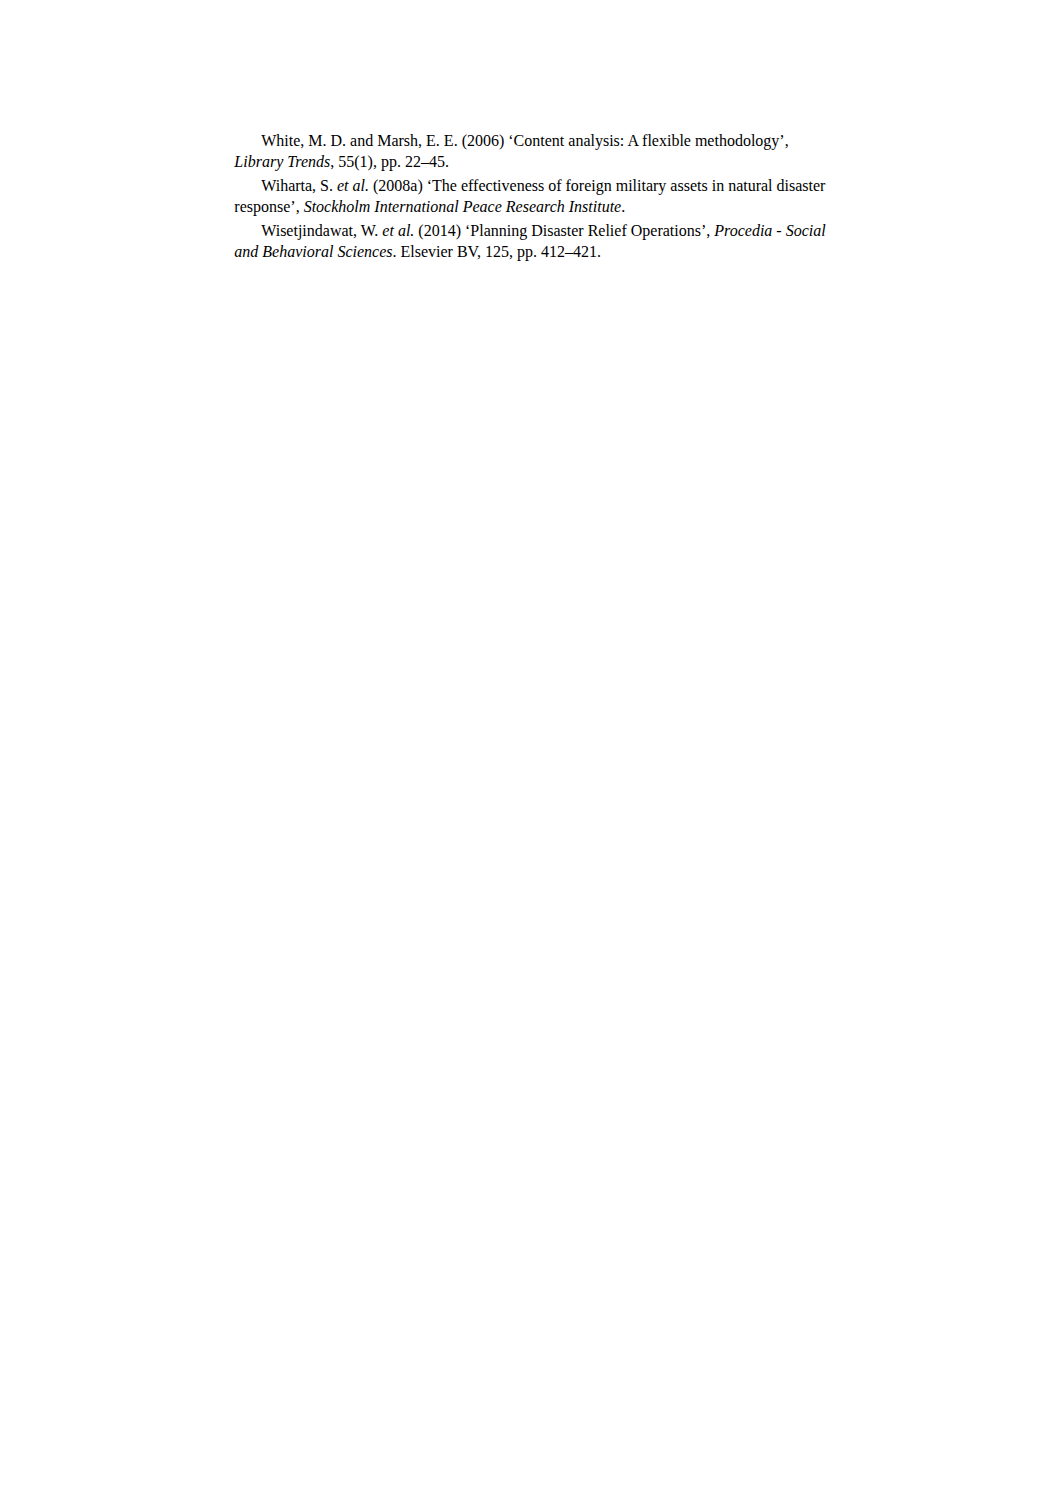White, M. D. and Marsh, E. E. (2006) ‘Content analysis: A flexible methodology’, Library Trends, 55(1), pp. 22–45.
Wiharta, S. et al. (2008a) ‘The effectiveness of foreign military assets in natural disaster response’, Stockholm International Peace Research Institute.
Wisetjindawat, W. et al. (2014) ‘Planning Disaster Relief Operations’, Procedia - Social and Behavioral Sciences. Elsevier BV, 125, pp. 412–421.